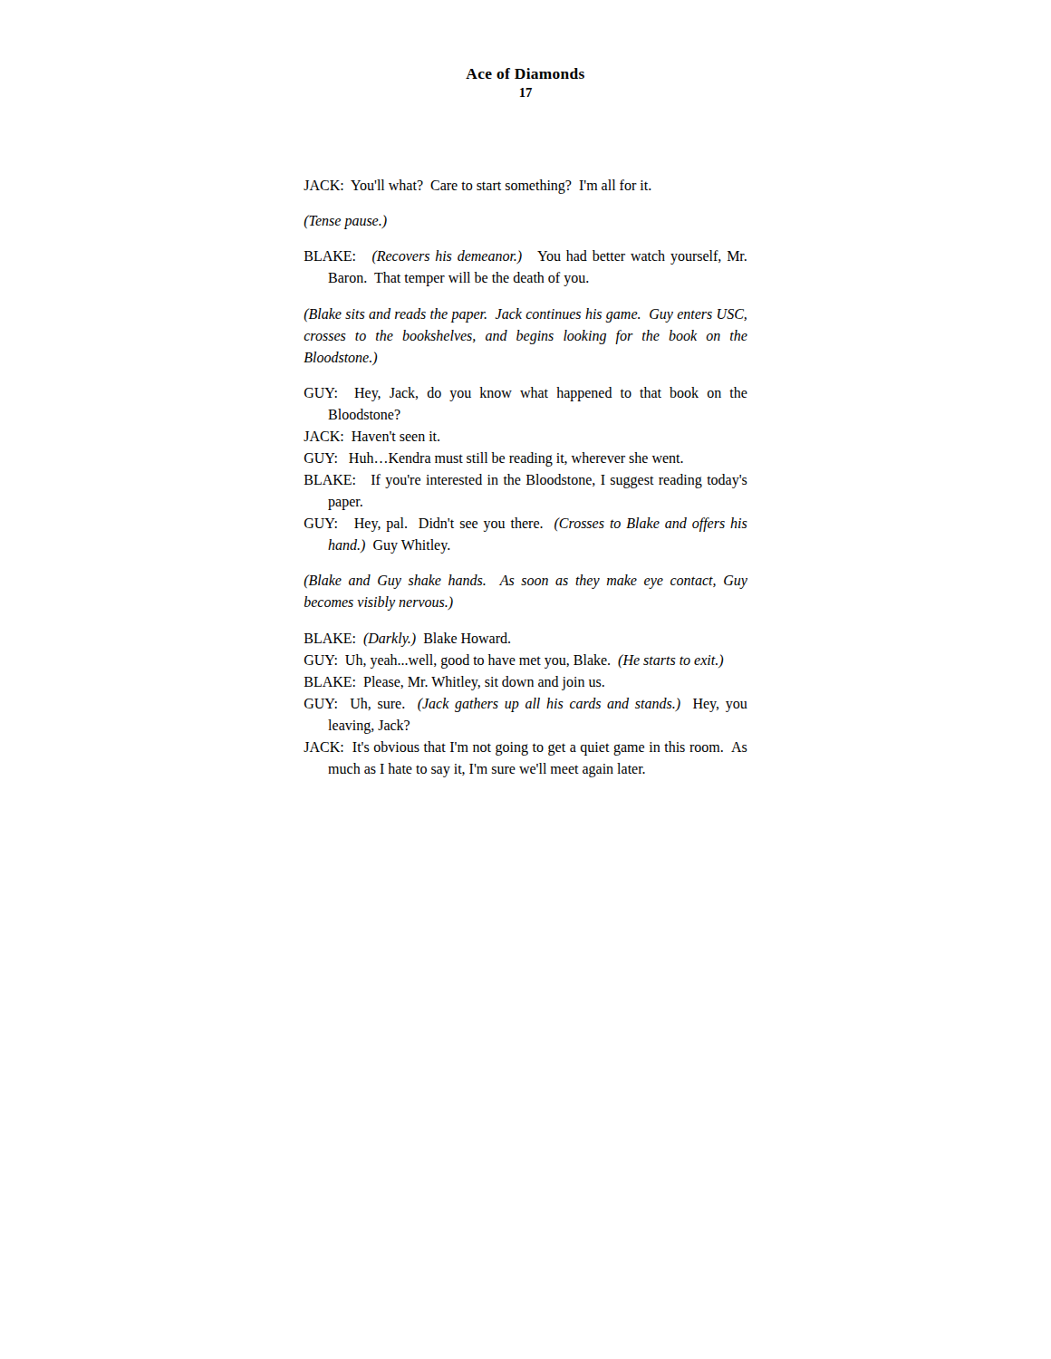Ace of Diamonds
17
JACK: You'll what? Care to start something? I'm all for it.
(Tense pause.)
BLAKE: (Recovers his demeanor.) You had better watch yourself, Mr. Baron. That temper will be the death of you.
(Blake sits and reads the paper. Jack continues his game. Guy enters USC, crosses to the bookshelves, and begins looking for the book on the Bloodstone.)
GUY: Hey, Jack, do you know what happened to that book on the Bloodstone?
JACK: Haven't seen it.
GUY: Huh…Kendra must still be reading it, wherever she went.
BLAKE: If you're interested in the Bloodstone, I suggest reading today's paper.
GUY: Hey, pal. Didn't see you there. (Crosses to Blake and offers his hand.) Guy Whitley.
(Blake and Guy shake hands. As soon as they make eye contact, Guy becomes visibly nervous.)
BLAKE: (Darkly.) Blake Howard.
GUY: Uh, yeah...well, good to have met you, Blake. (He starts to exit.)
BLAKE: Please, Mr. Whitley, sit down and join us.
GUY: Uh, sure. (Jack gathers up all his cards and stands.) Hey, you leaving, Jack?
JACK: It's obvious that I'm not going to get a quiet game in this room. As much as I hate to say it, I'm sure we'll meet again later.